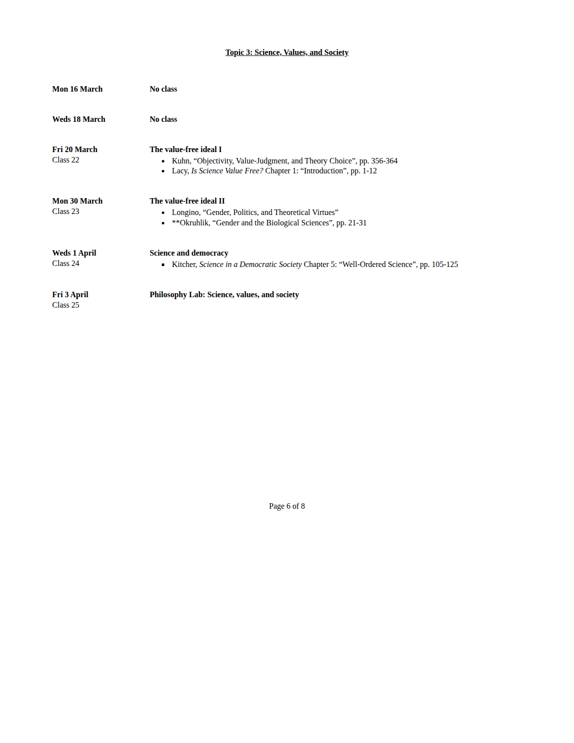Topic 3: Science, Values, and Society
| Mon 16 March | No class |
| Weds 18 March | No class |
| Fri 20 March Class 22 | The value-free ideal I Kuhn, “Objectivity, Value-Judgment, and Theory Choice”, pp. 356-364 Lacy, Is Science Value Free? Chapter 1: “Introduction”, pp. 1-12 |
| Mon 30 March Class 23 | The value-free ideal II Longino, “Gender, Politics, and Theoretical Virtues” **Okruhlik, “Gender and the Biological Sciences”, pp. 21-31 |
| Weds 1 April Class 24 | Science and democracy Kitcher, Science in a Democratic Society Chapter 5: “Well-Ordered Science”, pp. 105-125 |
| Fri 3 April Class 25 | Philosophy Lab: Science, values, and society |
Page 6 of 8